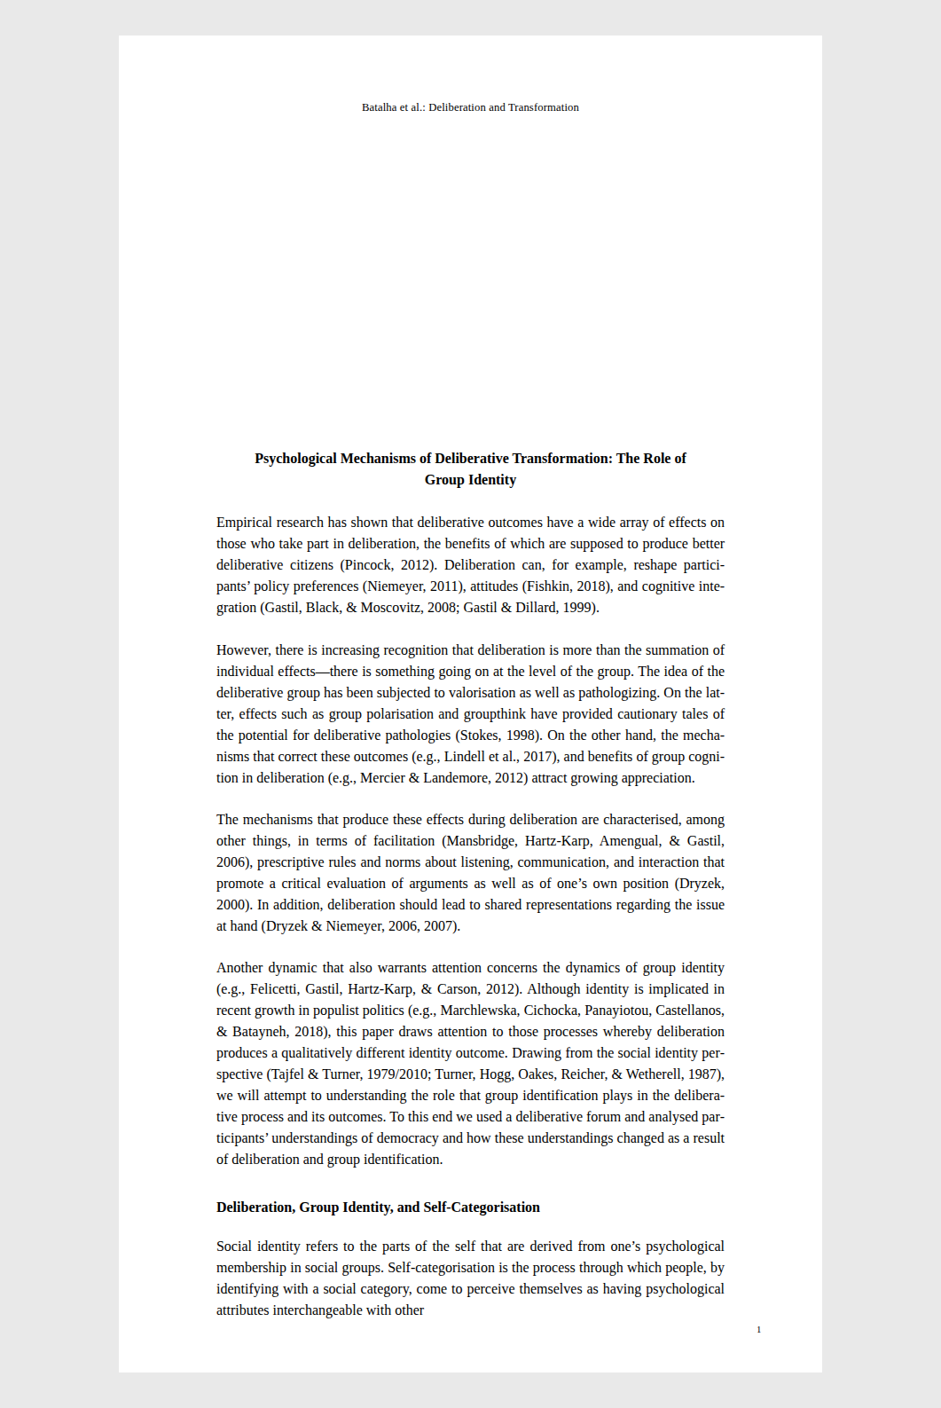Batalha et al.: Deliberation and Transformation
Psychological Mechanisms of Deliberative Transformation: The Role of
Group Identity
Empirical research has shown that deliberative outcomes have a wide array of effects on those who take part in deliberation, the benefits of which are supposed to produce better deliberative citizens (Pincock, 2012). Deliberation can, for example, reshape participants’ policy preferences (Niemeyer, 2011), attitudes (Fishkin, 2018), and cognitive integration (Gastil, Black, & Moscovitz, 2008; Gastil & Dillard, 1999).
However, there is increasing recognition that deliberation is more than the summation of individual effects—there is something going on at the level of the group. The idea of the deliberative group has been subjected to valorisation as well as pathologizing. On the latter, effects such as group polarisation and groupthink have provided cautionary tales of the potential for deliberative pathologies (Stokes, 1998). On the other hand, the mechanisms that correct these outcomes (e.g., Lindell et al., 2017), and benefits of group cognition in deliberation (e.g., Mercier & Landemore, 2012) attract growing appreciation.
The mechanisms that produce these effects during deliberation are characterised, among other things, in terms of facilitation (Mansbridge, Hartz-Karp, Amengual, & Gastil, 2006), prescriptive rules and norms about listening, communication, and interaction that promote a critical evaluation of arguments as well as of one’s own position (Dryzek, 2000). In addition, deliberation should lead to shared representations regarding the issue at hand (Dryzek & Niemeyer, 2006, 2007).
Another dynamic that also warrants attention concerns the dynamics of group identity (e.g., Felicetti, Gastil, Hartz-Karp, & Carson, 2012). Although identity is implicated in recent growth in populist politics (e.g., Marchlewska, Cichocka, Panayiotou, Castellanos, & Batayneh, 2018), this paper draws attention to those processes whereby deliberation produces a qualitatively different identity outcome. Drawing from the social identity perspective (Tajfel & Turner, 1979/2010; Turner, Hogg, Oakes, Reicher, & Wetherell, 1987), we will attempt to understanding the role that group identification plays in the deliberative process and its outcomes. To this end we used a deliberative forum and analysed participants’ understandings of democracy and how these understandings changed as a result of deliberation and group identification.
Deliberation, Group Identity, and Self-Categorisation
Social identity refers to the parts of the self that are derived from one’s psychological membership in social groups. Self-categorisation is the process through which people, by identifying with a social category, come to perceive themselves as having psychological attributes interchangeable with other
1